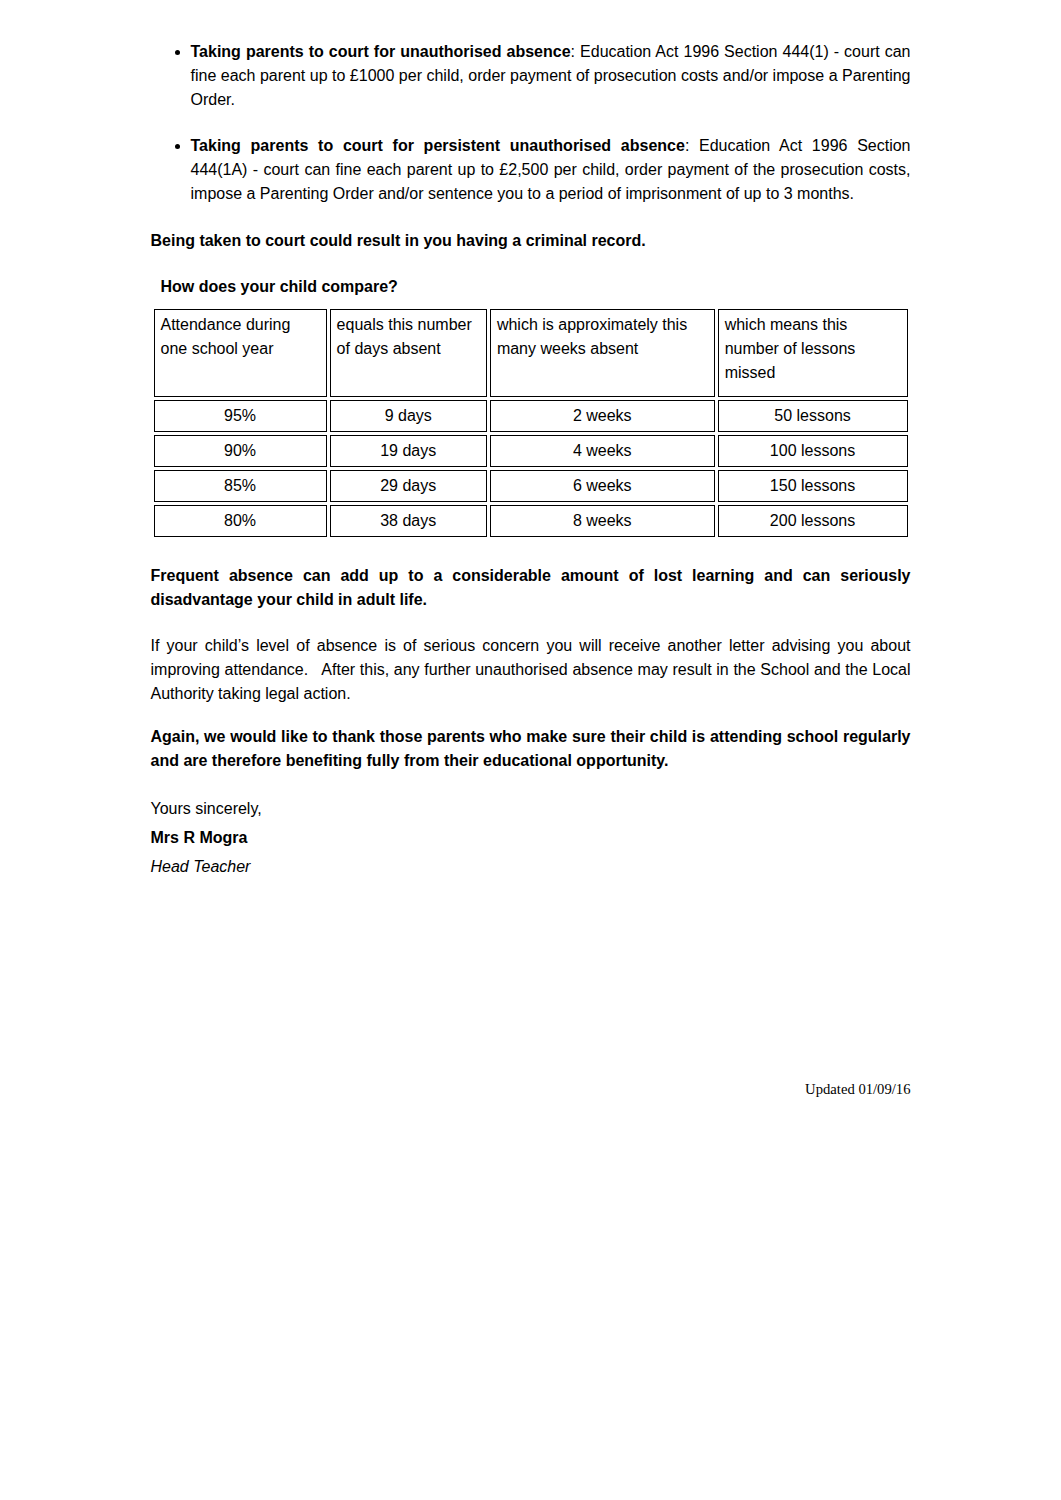Taking parents to court for unauthorised absence: Education Act 1996 Section 444(1) - court can fine each parent up to £1000 per child, order payment of prosecution costs and/or impose a Parenting Order.
Taking parents to court for persistent unauthorised absence: Education Act 1996 Section 444(1A) - court can fine each parent up to £2,500 per child, order payment of the prosecution costs, impose a Parenting Order and/or sentence you to a period of imprisonment of up to 3 months.
Being taken to court could result in you having a criminal record.
How does your child compare?
| Attendance during one school year | equals this number of days absent | which is approximately this many weeks absent | which means this number of lessons missed |
| --- | --- | --- | --- |
| 95% | 9 days | 2 weeks | 50 lessons |
| 90% | 19 days | 4 weeks | 100 lessons |
| 85% | 29 days | 6 weeks | 150 lessons |
| 80% | 38 days | 8 weeks | 200 lessons |
Frequent absence can add up to a considerable amount of lost learning and can seriously disadvantage your child in adult life.
If your child’s level of absence is of serious concern you will receive another letter advising you about improving attendance. After this, any further unauthorised absence may result in the School and the Local Authority taking legal action.
Again, we would like to thank those parents who make sure their child is attending school regularly and are therefore benefiting fully from their educational opportunity.
Yours sincerely,
Mrs R Mogra
Head Teacher
Updated 01/09/16